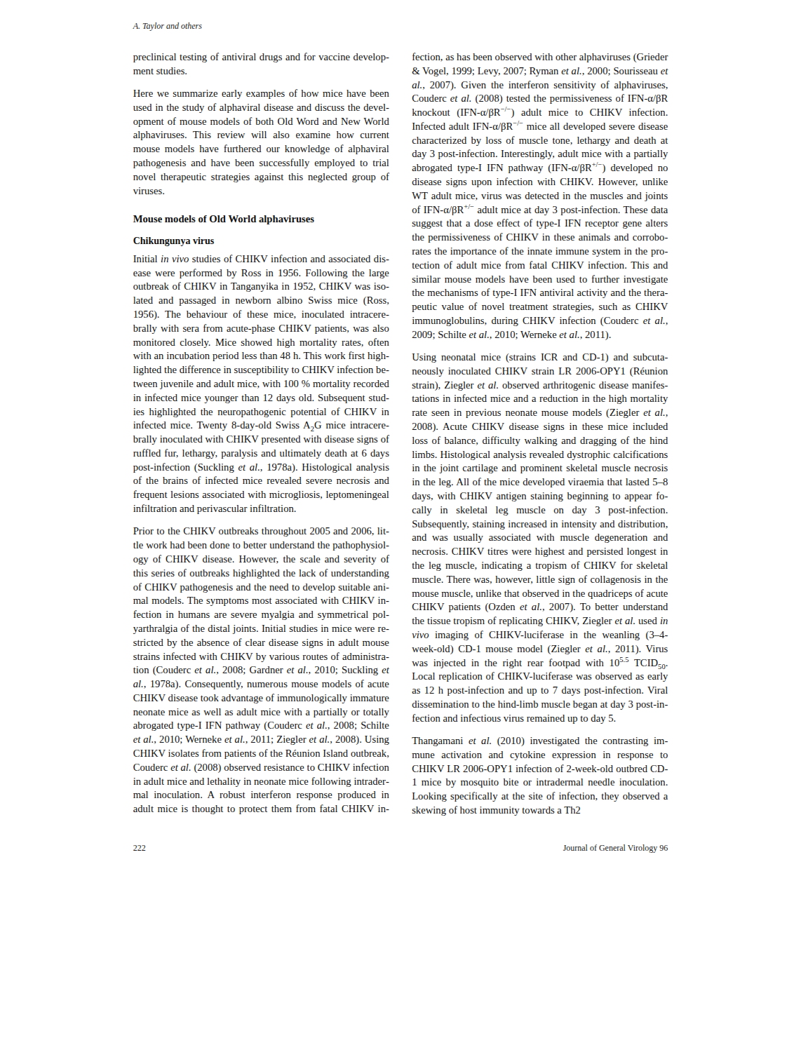A. Taylor and others
preclinical testing of antiviral drugs and for vaccine development studies.
Here we summarize early examples of how mice have been used in the study of alphaviral disease and discuss the development of mouse models of both Old Word and New World alphaviruses. This review will also examine how current mouse models have furthered our knowledge of alphaviral pathogenesis and have been successfully employed to trial novel therapeutic strategies against this neglected group of viruses.
Mouse models of Old World alphaviruses
Chikungunya virus
Initial in vivo studies of CHIKV infection and associated disease were performed by Ross in 1956. Following the large outbreak of CHIKV in Tanganyika in 1952, CHIKV was isolated and passaged in newborn albino Swiss mice (Ross, 1956). The behaviour of these mice, inoculated intracerebrally with sera from acute-phase CHIKV patients, was also monitored closely. Mice showed high mortality rates, often with an incubation period less than 48 h. This work first highlighted the difference in susceptibility to CHIKV infection between juvenile and adult mice, with 100 % mortality recorded in infected mice younger than 12 days old. Subsequent studies highlighted the neuropathogenic potential of CHIKV in infected mice. Twenty 8-day-old Swiss A2G mice intracerebrally inoculated with CHIKV presented with disease signs of ruffled fur, lethargy, paralysis and ultimately death at 6 days post-infection (Suckling et al., 1978a). Histological analysis of the brains of infected mice revealed severe necrosis and frequent lesions associated with microgliosis, leptomeningeal infiltration and perivascular infiltration.
Prior to the CHIKV outbreaks throughout 2005 and 2006, little work had been done to better understand the pathophysiology of CHIKV disease. However, the scale and severity of this series of outbreaks highlighted the lack of understanding of CHIKV pathogenesis and the need to develop suitable animal models. The symptoms most associated with CHIKV infection in humans are severe myalgia and symmetrical polyarthralgia of the distal joints. Initial studies in mice were restricted by the absence of clear disease signs in adult mouse strains infected with CHIKV by various routes of administration (Couderc et al., 2008; Gardner et al., 2010; Suckling et al., 1978a). Consequently, numerous mouse models of acute CHIKV disease took advantage of immunologically immature neonate mice as well as adult mice with a partially or totally abrogated type-I IFN pathway (Couderc et al., 2008; Schilte et al., 2010; Werneke et al., 2011; Ziegler et al., 2008). Using CHIKV isolates from patients of the Réunion Island outbreak, Couderc et al. (2008) observed resistance to CHIKV infection in adult mice and lethality in neonate mice following intradermal inoculation. A robust interferon response produced in adult mice is thought to protect them from fatal CHIKV infection, as has been observed with other alphaviruses (Grieder & Vogel, 1999; Levy, 2007; Ryman et al., 2000; Sourisseau et al., 2007). Given the interferon sensitivity of alphaviruses, Couderc et al. (2008) tested the permissiveness of IFN-α/βR knockout (IFN-α/βR−/−) adult mice to CHIKV infection. Infected adult IFN-α/βR−/− mice all developed severe disease characterized by loss of muscle tone, lethargy and death at day 3 post-infection. Interestingly, adult mice with a partially abrogated type-I IFN pathway (IFN-α/βR+/−) developed no disease signs upon infection with CHIKV. However, unlike WT adult mice, virus was detected in the muscles and joints of IFN-α/βR+/− adult mice at day 3 post-infection. These data suggest that a dose effect of type-I IFN receptor gene alters the permissiveness of CHIKV in these animals and corroborates the importance of the innate immune system in the protection of adult mice from fatal CHIKV infection. This and similar mouse models have been used to further investigate the mechanisms of type-I IFN antiviral activity and the therapeutic value of novel treatment strategies, such as CHIKV immunoglobulins, during CHIKV infection (Couderc et al., 2009; Schilte et al., 2010; Werneke et al., 2011).
Using neonatal mice (strains ICR and CD-1) and subcutaneously inoculated CHIKV strain LR 2006-OPY1 (Réunion strain), Ziegler et al. observed arthritogenic disease manifestations in infected mice and a reduction in the high mortality rate seen in previous neonate mouse models (Ziegler et al., 2008). Acute CHIKV disease signs in these mice included loss of balance, difficulty walking and dragging of the hind limbs. Histological analysis revealed dystrophic calcifications in the joint cartilage and prominent skeletal muscle necrosis in the leg. All of the mice developed viraemia that lasted 5–8 days, with CHIKV antigen staining beginning to appear focally in skeletal leg muscle on day 3 post-infection. Subsequently, staining increased in intensity and distribution, and was usually associated with muscle degeneration and necrosis. CHIKV titres were highest and persisted longest in the leg muscle, indicating a tropism of CHIKV for skeletal muscle. There was, however, little sign of collagenosis in the mouse muscle, unlike that observed in the quadriceps of acute CHIKV patients (Ozden et al., 2007). To better understand the tissue tropism of replicating CHIKV, Ziegler et al. used in vivo imaging of CHIKV-luciferase in the weanling (3–4-week-old) CD-1 mouse model (Ziegler et al., 2011). Virus was injected in the right rear footpad with 105.5 TCID50. Local replication of CHIKV-luciferase was observed as early as 12 h post-infection and up to 7 days post-infection. Viral dissemination to the hind-limb muscle began at day 3 post-infection and infectious virus remained up to day 5.
Thangamani et al. (2010) investigated the contrasting immune activation and cytokine expression in response to CHIKV LR 2006-OPY1 infection of 2-week-old outbred CD-1 mice by mosquito bite or intradermal needle inoculation. Looking specifically at the site of infection, they observed a skewing of host immunity towards a Th2
222 Journal of General Virology 96